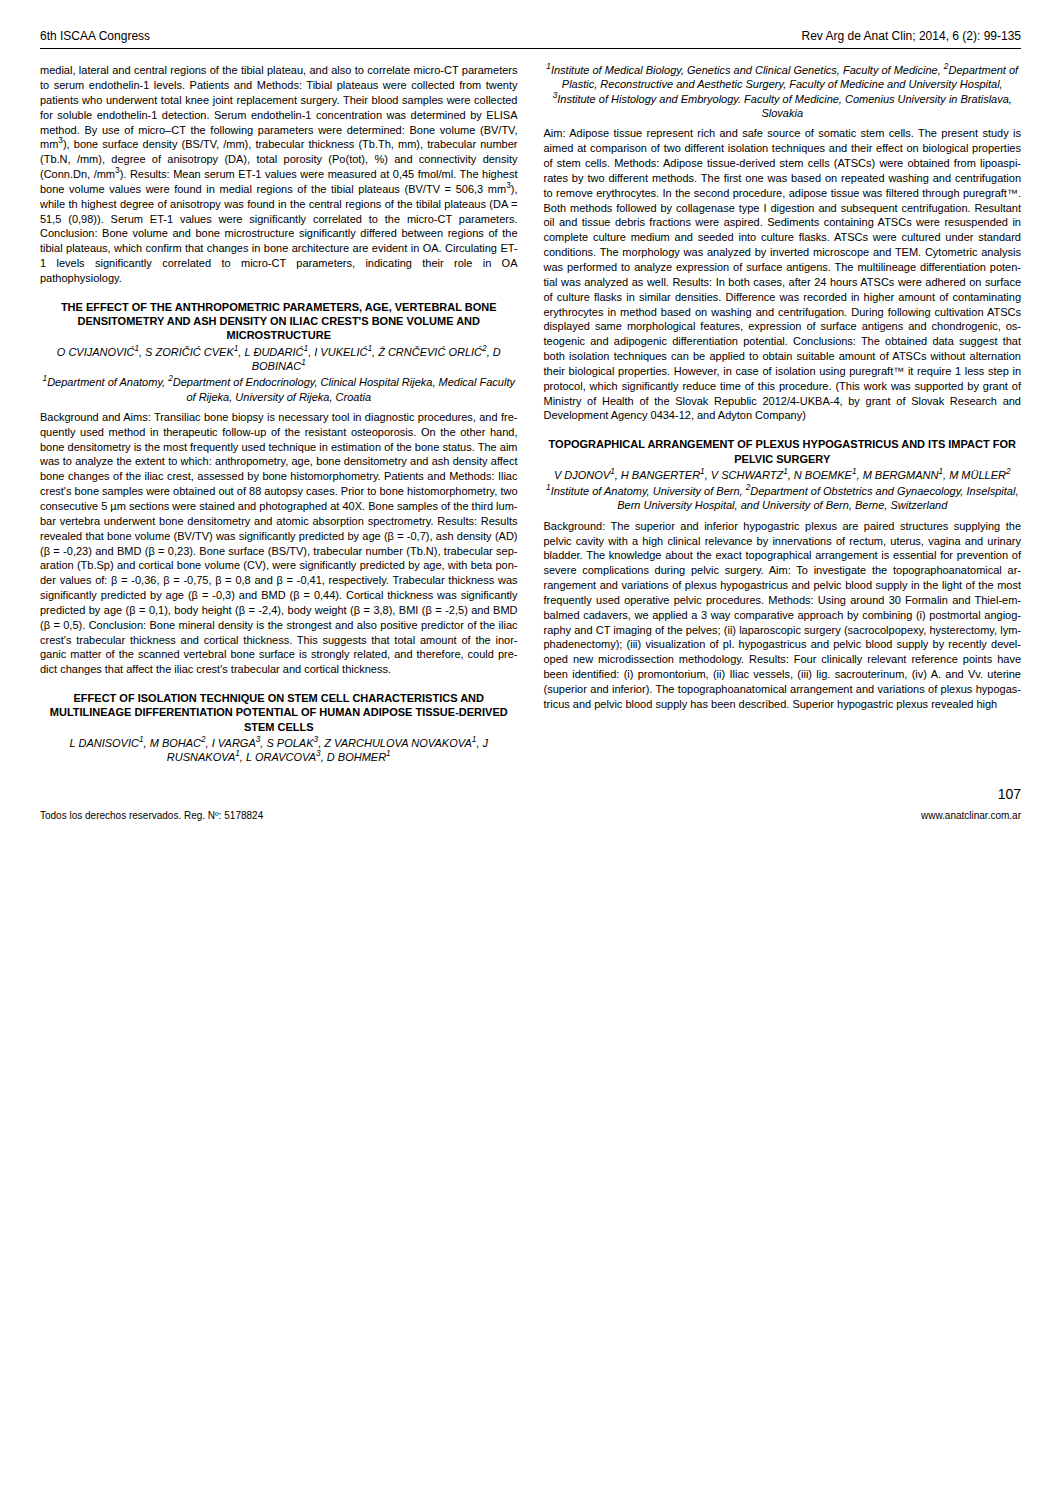6th ISCAA Congress
Rev Arg de Anat Clin; 2014, 6 (2): 99-135
medial, lateral and central regions of the tibial plateau, and also to correlate micro-CT parameters to serum endothelin-1 levels. Patients and Methods: Tibial plateaus were collected from twenty patients who underwent total knee joint replacement surgery. Their blood samples were collected for soluble endothelin-1 detection. Serum endothelin-1 concentration was determined by ELISA method. By use of micro–CT the following parameters were determined: Bone volume (BV/TV, mm3), bone surface density (BS/TV, /mm), trabecular thickness (Tb.Th, mm), trabecular number (Tb.N, /mm), degree of anisotropy (DA), total porosity (Po(tot), %) and connectivity density (Conn.Dn, /mm3). Results: Mean serum ET-1 values were measured at 0,45 fmol/ml. The highest bone volume values were found in medial regions of the tibial plateaus (BV/TV = 506,3 mm3), while th highest degree of anisotropy was found in the central regions of the tibilal plateaus (DA = 51,5 (0,98)). Serum ET-1 values were significantly correlated to the micro-CT parameters. Conclusion: Bone volume and bone microstructure significantly differed between regions of the tibial plateaus, which confirm that changes in bone architecture are evident in OA. Circulating ET-1 levels significantly correlated to micro-CT parameters, indicating their role in OA pathophysiology.
THE EFFECT OF THE ANTHROPOMETRIC PARAMETERS, AGE, VERTEBRAL BONE DENSITOMETRY AND ASH DENSITY ON ILIAC CREST'S BONE VOLUME AND MICROSTRUCTURE
O CVIJANOVIĆ1, S ZORIČIĆ CVEK1, L ĐUDARIĆ1, I VUKELIĆ1, Ž CRNČEVIĆ ORLIĆ2, D BOBINAC1
1Department of Anatomy, 2Department of Endocrinology, Clinical Hospital Rijeka, Medical Faculty of Rijeka, University of Rijeka, Croatia
Background and Aims: Transiliac bone biopsy is necessary tool in diagnostic procedures, and frequently used method in therapeutic follow-up of the resistant osteoporosis. On the other hand, bone densitometry is the most frequently used technique in estimation of the bone status. The aim was to analyze the extent to which: anthropometry, age, bone densitometry and ash density affect bone changes of the iliac crest, assessed by bone histomorphometry. Patients and Methods: Iliac crest's bone samples were obtained out of 88 autopsy cases. Prior to bone histomorphometry, two consecutive 5 µm sections were stained and photographed at 40X. Bone samples of the third lumbar vertebra underwent bone densitometry and atomic absorption spectrometry. Results: Results revealed that bone volume (BV/TV) was significantly predicted by age (β = -0,7), ash density (AD) (β = -0,23) and BMD (β = 0,23). Bone surface (BS/TV), trabecular number (Tb.N), trabecular separation (Tb.Sp) and cortical bone volume (CV), were significantly predicted by age, with beta ponder values of: β = -0,36, β = -0,75, β = 0,8 and β = -0,41, respectively. Trabecular thickness was significantly predicted by age (β = -0,3) and BMD (β = 0,44). Cortical thickness was significantly predicted by age (β = 0,1), body height (β = -2,4), body weight (β = 3,8), BMI (β = -2,5) and BMD (β = 0,5). Conclusion: Bone mineral density is the strongest and also positive predictor of the iliac crest's trabecular thickness and cortical thickness. This suggests that total amount of the inorganic matter of the scanned vertebral bone surface is strongly related, and therefore, could predict changes that affect the iliac crest's trabecular and cortical thickness.
EFFECT OF ISOLATION TECHNIQUE ON STEM CELL CHARACTERISTICS AND MULTILINEAGE DIFFERENTIATION POTENTIAL OF HUMAN ADIPOSE TISSUE-DERIVED STEM CELLS
L DANISOVIC1, M BOHAC2, I VARGA3, S POLAK3, Z VARCHULOVA NOVAKOVA1, J RUSNAKOVA1, L ORAVCOVA3, D BOHMER1
1Institute of Medical Biology, Genetics and Clinical Genetics, Faculty of Medicine, 2Department of Plastic, Reconstructive and Aesthetic Surgery, Faculty of Medicine and University Hospital, 3Institute of Histology and Embryology. Faculty of Medicine, Comenius University in Bratislava, Slovakia
Aim: Adipose tissue represent rich and safe source of somatic stem cells. The present study is aimed at comparison of two different isolation techniques and their effect on biological properties of stem cells. Methods: Adipose tissue-derived stem cells (ATSCs) were obtained from lipoaspirates by two different methods. The first one was based on repeated washing and centrifugation to remove erythrocytes. In the second procedure, adipose tissue was filtered through puregraft™. Both methods followed by collagenase type I digestion and subsequent centrifugation. Resultant oil and tissue debris fractions were aspired. Sediments containing ATSCs were resuspended in complete culture medium and seeded into culture flasks. ATSCs were cultured under standard conditions. The morphology was analyzed by inverted microscope and TEM. Cytometric analysis was performed to analyze expression of surface antigens. The multilineage differentiation potential was analyzed as well. Results: In both cases, after 24 hours ATSCs were adhered on surface of culture flasks in similar densities. Difference was recorded in higher amount of contaminating erythrocytes in method based on washing and centrifugation. During following cultivation ATSCs displayed same morphological features, expression of surface antigens and chondrogenic, osteogenic and adipogenic differentiation potential. Conclusions: The obtained data suggest that both isolation techniques can be applied to obtain suitable amount of ATSCs without alternation their biological properties. However, in case of isolation using puregraft™ it require 1 less step in protocol, which significantly reduce time of this procedure. (This work was supported by grant of Ministry of Health of the Slovak Republic 2012/4-UKBA-4, by grant of Slovak Research and Development Agency 0434-12, and Adyton Company)
TOPOGRAPHICAL ARRANGEMENT OF PLEXUS HYPOGASTRICUS AND ITS IMPACT FOR PELVIC SURGERY
V DJONOV1, H BANGERTER1, V SCHWARTZ1, N BOEMKE1, M BERGMANN1, M MÜLLER2
1Institute of Anatomy, University of Bern, 2Department of Obstetrics and Gynaecology, Inselspital, Bern University Hospital, and University of Bern, Berne, Switzerland
Background: The superior and inferior hypogastric plexus are paired structures supplying the pelvic cavity with a high clinical relevance by innervations of rectum, uterus, vagina and urinary bladder. The knowledge about the exact topographical arrangement is essential for prevention of severe complications during pelvic surgery. Aim: To investigate the topographoanatomical arrangement and variations of plexus hypogastricus and pelvic blood supply in the light of the most frequently used operative pelvic procedures. Methods: Using around 30 Formalin and Thiel-embalmed cadavers, we applied a 3 way comparative approach by combining (i) postmortal angiography and CT imaging of the pelves; (ii) laparoscopic surgery (sacrocolpopexy, hysterectomy, lymphadenectomy); (iii) visualization of pl. hypogastricus and pelvic blood supply by recently developed new microdissection methodology. Results: Four clinically relevant reference points have been identified: (i) promontorium, (ii) Iliac vessels, (iii) lig. sacrouterinum, (iv) A. and Vv. uterine (superior and inferior). The topographoanatomical arrangement and variations of plexus hypogastricus and pelvic blood supply has been described. Superior hypogastric plexus revealed high
107
Todos los derechos reservados. Reg. Nº: 5178824
www.anatclinar.com.ar